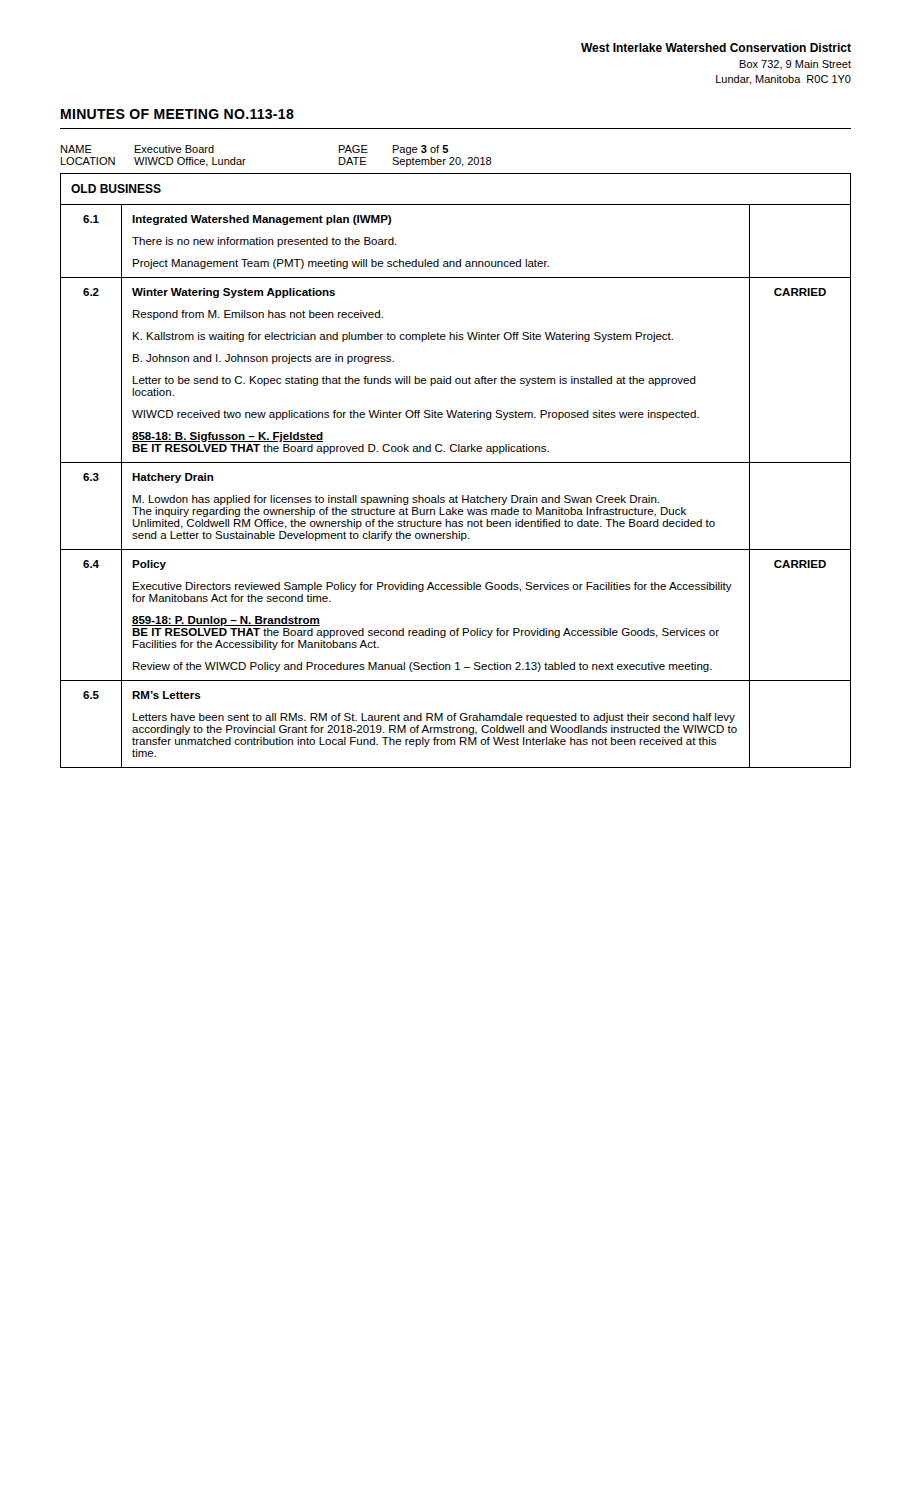West Interlake Watershed Conservation District
Box 732, 9 Main Street
Lundar, Manitoba R0C 1Y0
MINUTES OF MEETING NO.113-18
| NAME | Executive Board | PAGE | Page 3 of 5 |
| LOCATION | WIWCD Office, Lundar | DATE | September 20, 2018 |
| OLD BUSINESS |
| 6.1 | Integrated Watershed Management plan (IWMP) There is no new information presented to the Board. Project Management Team (PMT) meeting will be scheduled and announced later. | |
| 6.2 | Winter Watering System Applications Respond from M. Emilson has not been received. K. Kallstrom is waiting for electrician and plumber to complete his Winter Off Site Watering System Project. B. Johnson and I. Johnson projects are in progress. Letter to be send to C. Kopec stating that the funds will be paid out after the system is installed at the approved location. WIWCD received two new applications for the Winter Off Site Watering System. Proposed sites were inspected. 858-18: B. Sigfusson – K. Fjeldsted BE IT RESOLVED THAT the Board approved D. Cook and C. Clarke applications. | CARRIED |
| 6.3 | Hatchery Drain M. Lowdon has applied for licenses to install spawning shoals at Hatchery Drain and Swan Creek Drain. The inquiry regarding the ownership of the structure at Burn Lake was made to Manitoba Infrastructure, Duck Unlimited, Coldwell RM Office, the ownership of the structure has not been identified to date. The Board decided to send a Letter to Sustainable Development to clarify the ownership. | |
| 6.4 | Policy Executive Directors reviewed Sample Policy for Providing Accessible Goods, Services or Facilities for the Accessibility for Manitobans Act for the second time. 859-18: P. Dunlop – N. Brandstrom BE IT RESOLVED THAT the Board approved second reading of Policy for Providing Accessible Goods, Services or Facilities for the Accessibility for Manitobans Act. Review of the WIWCD Policy and Procedures Manual (Section 1 – Section 2.13) tabled to next executive meeting. | CARRIED |
| 6.5 | RM’s Letters Letters have been sent to all RMs. RM of St. Laurent and RM of Grahamdale requested to adjust their second half levy accordingly to the Provincial Grant for 2018-2019. RM of Armstrong, Coldwell and Woodlands instructed the WIWCD to transfer unmatched contribution into Local Fund. The reply from RM of West Interlake has not been received at this time. | |